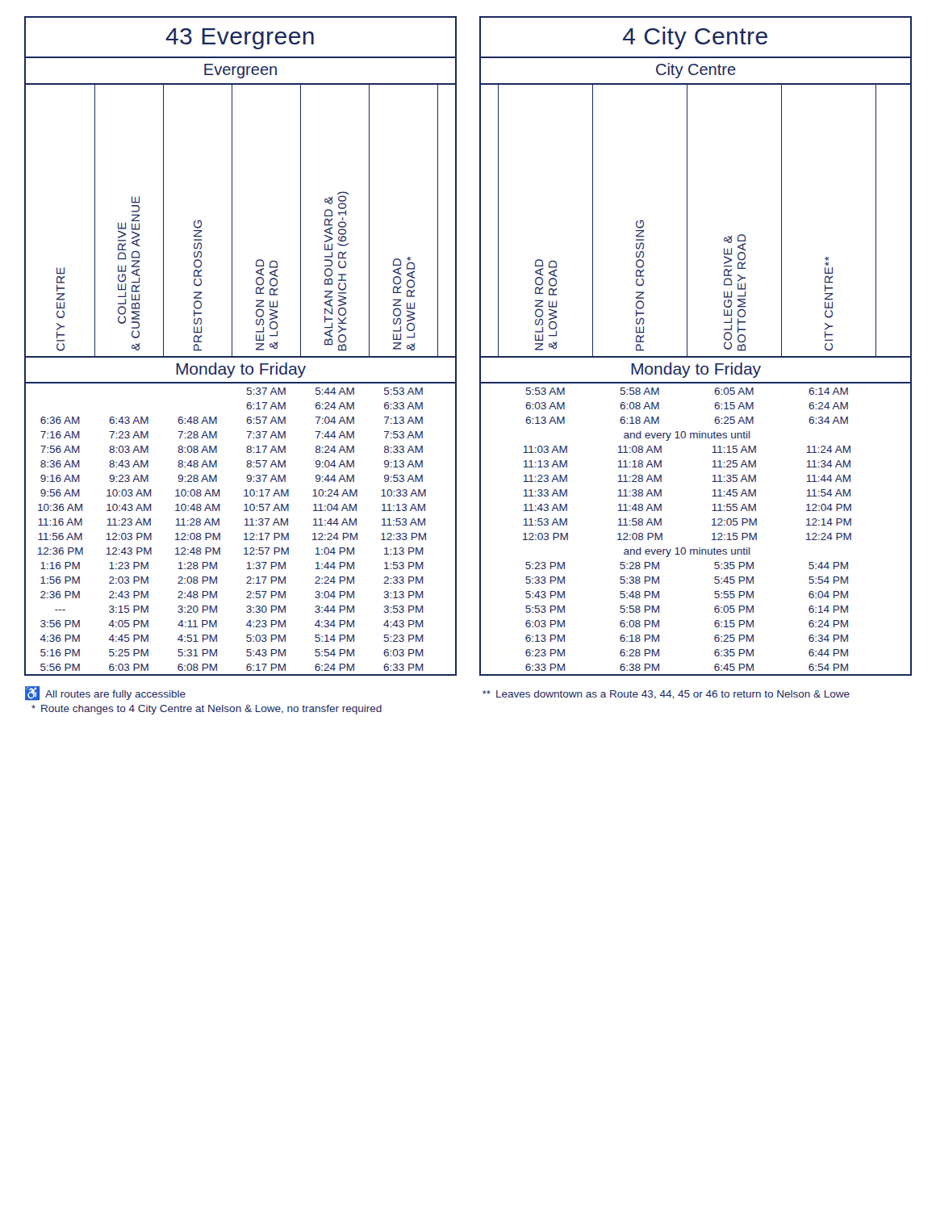43 Evergreen
Evergreen
| CITY CENTRE | COLLEGE DRIVE & CUMBERLAND AVENUE | PRESTON CROSSING | NELSON ROAD & LOWE ROAD | BALTZAN BOULEVARD & BOYKOWICH CR (600-100) | NELSON ROAD & LOWE ROAD* | |
| Monday to Friday |
| | | | 5:37 AM | 5:44 AM | 5:53 AM | |
| | | | 6:17 AM | 6:24 AM | 6:33 AM | |
| 6:36 AM | 6:43 AM | 6:48 AM | 6:57 AM | 7:04 AM | 7:13 AM | |
| 7:16 AM | 7:23 AM | 7:28 AM | 7:37 AM | 7:44 AM | 7:53 AM | |
| 7:56 AM | 8:03 AM | 8:08 AM | 8:17 AM | 8:24 AM | 8:33 AM | |
| 8:36 AM | 8:43 AM | 8:48 AM | 8:57 AM | 9:04 AM | 9:13 AM | |
| 9:16 AM | 9:23 AM | 9:28 AM | 9:37 AM | 9:44 AM | 9:53 AM | |
| 9:56 AM | 10:03 AM | 10:08 AM | 10:17 AM | 10:24 AM | 10:33 AM | |
| 10:36 AM | 10:43 AM | 10:48 AM | 10:57 AM | 11:04 AM | 11:13 AM | |
| 11:16 AM | 11:23 AM | 11:28 AM | 11:37 AM | 11:44 AM | 11:53 AM | |
| 11:56 AM | 12:03 PM | 12:08 PM | 12:17 PM | 12:24 PM | 12:33 PM | |
| 12:36 PM | 12:43 PM | 12:48 PM | 12:57 PM | 1:04 PM | 1:13 PM | |
| 1:16 PM | 1:23 PM | 1:28 PM | 1:37 PM | 1:44 PM | 1:53 PM | |
| 1:56 PM | 2:03 PM | 2:08 PM | 2:17 PM | 2:24 PM | 2:33 PM | |
| 2:36 PM | 2:43 PM | 2:48 PM | 2:57 PM | 3:04 PM | 3:13 PM | |
| --- | 3:15 PM | 3:20 PM | 3:30 PM | 3:44 PM | 3:53 PM | |
| 3:56 PM | 4:05 PM | 4:11 PM | 4:23 PM | 4:34 PM | 4:43 PM | |
| 4:36 PM | 4:45 PM | 4:51 PM | 5:03 PM | 5:14 PM | 5:23 PM | |
| 5:16 PM | 5:25 PM | 5:31 PM | 5:43 PM | 5:54 PM | 6:03 PM | |
| 5:56 PM | 6:03 PM | 6:08 PM | 6:17 PM | 6:24 PM | 6:33 PM | |
4 City Centre
City Centre
| | NELSON ROAD & LOWE ROAD | PRESTON CROSSING | COLLEGE DRIVE & BOTTOMLEY ROAD | CITY CENTRE** | |
| Monday to Friday |
| | 5:53 AM | 5:58 AM | 6:05 AM | 6:14 AM | |
| | 6:03 AM | 6:08 AM | 6:15 AM | 6:24 AM | |
| | 6:13 AM | 6:18 AM | 6:25 AM | 6:34 AM | |
| | and every 10 minutes until | |
| | 11:03 AM | 11:08 AM | 11:15 AM | 11:24 AM | |
| | 11:13 AM | 11:18 AM | 11:25 AM | 11:34 AM | |
| | 11:23 AM | 11:28 AM | 11:35 AM | 11:44 AM | |
| | 11:33 AM | 11:38 AM | 11:45 AM | 11:54 AM | |
| | 11:43 AM | 11:48 AM | 11:55 AM | 12:04 PM | |
| | 11:53 AM | 11:58 AM | 12:05 PM | 12:14 PM | |
| | 12:03 PM | 12:08 PM | 12:15 PM | 12:24 PM | |
| | and every 10 minutes until | |
| | 5:23 PM | 5:28 PM | 5:35 PM | 5:44 PM | |
| | 5:33 PM | 5:38 PM | 5:45 PM | 5:54 PM | |
| | 5:43 PM | 5:48 PM | 5:55 PM | 6:04 PM | |
| | 5:53 PM | 5:58 PM | 6:05 PM | 6:14 PM | |
| | 6:03 PM | 6:08 PM | 6:15 PM | 6:24 PM | |
| | 6:13 PM | 6:18 PM | 6:25 PM | 6:34 PM | |
| | 6:23 PM | 6:28 PM | 6:35 PM | 6:44 PM | |
| | 6:33 PM | 6:38 PM | 6:45 PM | 6:54 PM | |
♿ All routes are fully accessible
* Route changes to 4 City Centre at Nelson & Lowe, no transfer required
** Leaves downtown as a Route 43, 44, 45 or 46 to return to Nelson & Lowe